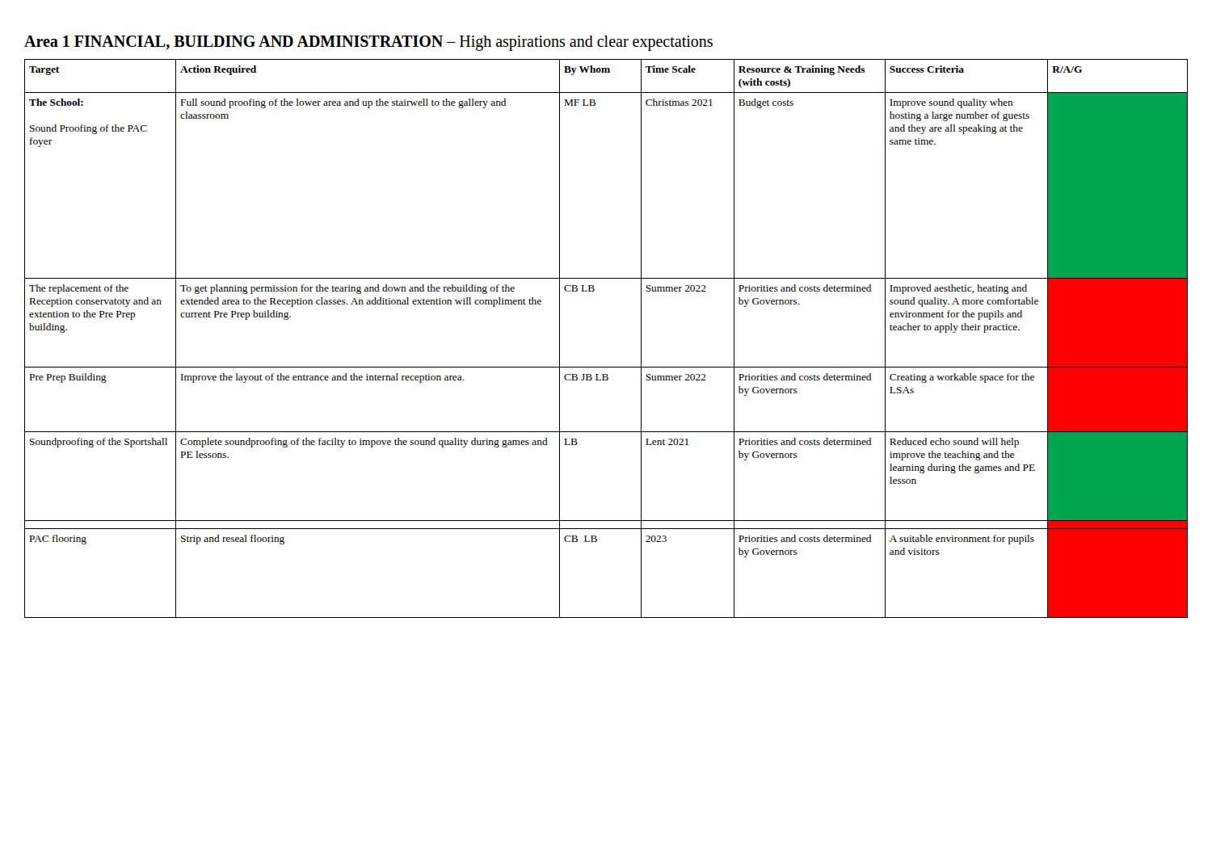Area 1 FINANCIAL, BUILDING AND ADMINISTRATION – High aspirations and clear expectations
| Target | Action Required | By Whom | Time Scale | Resource & Training Needs (with costs) | Success Criteria | R/A/G |
| --- | --- | --- | --- | --- | --- | --- |
| The School: Sound Proofing of the PAC foyer | Full sound proofing of the lower area and up the stairwell to the gallery and claassroom | MF LB | Christmas 2021 | Budget costs | Improve sound quality when hosting a large number of guests and they are all speaking at the same time. | |
| The replacement of the Reception conservatoty and an extention to the Pre Prep building. | To get planning permission for the tearing and down and the rebuilding of the extended area to the Reception classes. An additional extention will compliment the current Pre Prep building. | CB LB | Summer 2022 | Priorities and costs determined by Governors. | Improved aesthetic, heating and sound quality. A more comfortable environment for the pupils and teacher to apply their practice. | |
| Pre Prep Building | Improve the layout of the entrance and the internal reception area. | CB JB LB | Summer 2022 | Priorities and costs determined by Governors | Creating a workable space for the LSAs | |
| Soundproofing of the Sportshall | Complete soundproofing of the facilty to impove the sound quality during games and PE lessons. | LB | Lent 2021 | Priorities and costs determined by Governors | Reduced echo sound will help improve the teaching and the learning during the games and PE lesson | |
| PAC flooring | Strip and reseal flooring | CB LB | 2023 | Priorities and costs determined by Governors | A suitable environment for pupils and visitors | |